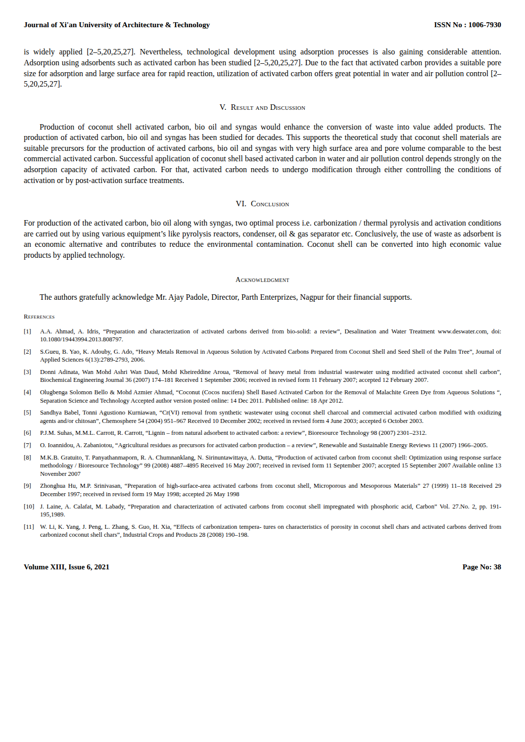Journal of Xi'an University of Architecture & Technology ISSN No : 1006-7930
is widely applied [2–5,20,25,27]. Nevertheless, technological development using adsorption processes is also gaining considerable attention. Adsorption using adsorbents such as activated carbon has been studied [2–5,20,25,27]. Due to the fact that activated carbon provides a suitable pore size for adsorption and large surface area for rapid reaction, utilization of activated carbon offers great potential in water and air pollution control [2–5,20,25,27].
V. Result and Discussion
Production of coconut shell activated carbon, bio oil and syngas would enhance the conversion of waste into value added products. The production of activated carbon, bio oil and syngas has been studied for decades. This supports the theoretical study that coconut shell materials are suitable precursors for the production of activated carbons, bio oil and syngas with very high surface area and pore volume comparable to the best commercial activated carbon. Successful application of coconut shell based activated carbon in water and air pollution control depends strongly on the adsorption capacity of activated carbon. For that, activated carbon needs to undergo modification through either controlling the conditions of activation or by post-activation surface treatments.
VI. Conclusion
For production of the activated carbon, bio oil along with syngas, two optimal process i.e. carbonization / thermal pyrolysis and activation conditions are carried out by using various equipment’s like pyrolysis reactors, condenser, oil & gas separator etc. Conclusively, the use of waste as adsorbent is an economic alternative and contributes to reduce the environmental contamination. Coconut shell can be converted into high economic value products by applied technology.
Acknowledgment
The authors gratefully acknowledge Mr. Ajay Padole, Director, Parth Enterprizes, Nagpur for their financial supports.
References
A.A. Ahmad, A. Idris, “Preparation and characterization of activated carbons derived from bio-solid: a review”, Desalination and Water Treatment www.deswater.com, doi: 10.1080/19443994.2013.808797.
S.Gueu, B. Yao, K. Adouby, G. Ado, “Heavy Metals Removal in Aqueous Solution by Activated Carbons Prepared from Coconut Shell and Seed Shell of the Palm Tree”, Journal of Applied Sciences 6(13):2789-2793, 2006.
Donni Adinata, Wan Mohd Ashri Wan Daud, Mohd Kheireddine Aroua, “Removal of heavy metal from industrial wastewater using modified activated coconut shell carbon”, Biochemical Engineering Journal 36 (2007) 174–181 Received 1 September 2006; received in revised form 11 February 2007; accepted 12 February 2007.
Olugbenga Solomon Bello & Mohd Azmier Ahmad, “Coconut (Cocos nucifera) Shell Based Activated Carbon for the Removal of Malachite Green Dye from Aqueous Solutions “, Separation Science and Technology Accepted author version posted online: 14 Dec 2011. Published online: 18 Apr 2012.
Sandhya Babel, Tonni Agustiono Kurniawan, “Cr(VI) removal from synthetic wastewater using coconut shell charcoal and commercial activated carbon modified with oxidizing agents and/or chitosan”, Chemosphere 54 (2004) 951–967 Received 10 December 2002; received in revised form 4 June 2003; accepted 6 October 2003.
P.J.M. Suhas, M.M.L. Carrott, R. Carrott, “Lignin – from natural adsorbent to activated carbon: a review”, Bioresource Technology 98 (2007) 2301–2312.
O. Ioannidou, A. Zabaniotou, “Agricultural residues as precursors for activated carbon production – a review”, Renewable and Sustainable Energy Reviews 11 (2007) 1966–2005.
M.K.B. Gratuito, T. Panyathanmaporn, R. A. Chumnanklang, N. Sirinuntawittaya, A. Dutta, “Production of activated carbon from coconut shell: Optimization using response surface methodology / Bioresource Technology” 99 (2008) 4887–4895 Received 16 May 2007; received in revised form 11 September 2007; accepted 15 September 2007 Available online 13 November 2007
Zhonghua Hu, M.P. Srinivasan, “Preparation of high-surface-area activated carbons from coconut shell, Microporous and Mesoporous Materials” 27 (1999) 11–18 Received 29 December 1997; received in revised form 19 May 1998; accepted 26 May 1998
J. Laine, A. Calafat, M. Labady, “Preparation and characterization of activated carbons from coconut shell impregnated with phosphoric acid, Carbon” Vol. 27.No. 2, pp. 191-195,1989.
W. Li, K. Yang, J. Peng, L. Zhang, S. Guo, H. Xia, “Effects of carbonization tempera- tures on characteristics of porosity in coconut shell chars and activated carbons derived from carbonized coconut shell chars”, Industrial Crops and Products 28 (2008) 190–198.
Volume XIII, Issue 6, 2021 Page No: 38